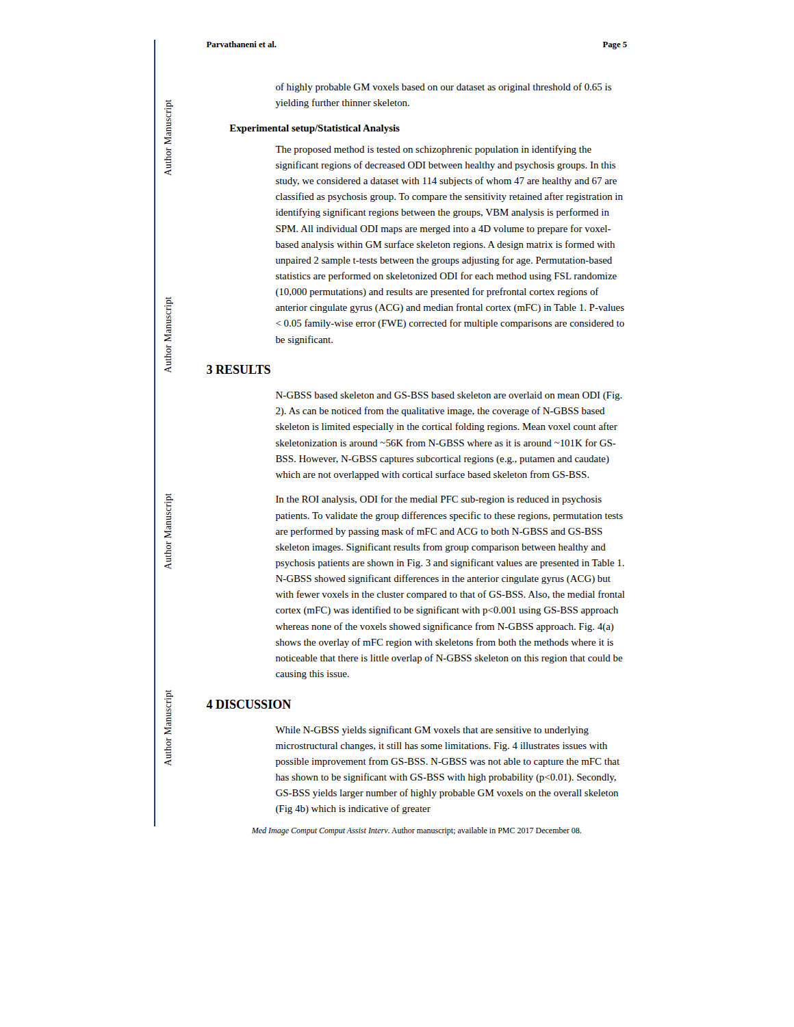Author Manuscript Author Manuscript Author Manuscript Author Manuscript
Parvathaneni et al.
Page 5
of highly probable GM voxels based on our dataset as original threshold of 0.65 is yielding further thinner skeleton.
Experimental setup/Statistical Analysis
The proposed method is tested on schizophrenic population in identifying the significant regions of decreased ODI between healthy and psychosis groups. In this study, we considered a dataset with 114 subjects of whom 47 are healthy and 67 are classified as psychosis group. To compare the sensitivity retained after registration in identifying significant regions between the groups, VBM analysis is performed in SPM. All individual ODI maps are merged into a 4D volume to prepare for voxel-based analysis within GM surface skeleton regions. A design matrix is formed with unpaired 2 sample t-tests between the groups adjusting for age. Permutation-based statistics are performed on skeletonized ODI for each method using FSL randomize (10,000 permutations) and results are presented for prefrontal cortex regions of anterior cingulate gyrus (ACG) and median frontal cortex (mFC) in Table 1. P-values < 0.05 family-wise error (FWE) corrected for multiple comparisons are considered to be significant.
3 RESULTS
N-GBSS based skeleton and GS-BSS based skeleton are overlaid on mean ODI (Fig. 2). As can be noticed from the qualitative image, the coverage of N-GBSS based skeleton is limited especially in the cortical folding regions. Mean voxel count after skeletonization is around ~56K from N-GBSS where as it is around ~101K for GS-BSS. However, N-GBSS captures subcortical regions (e.g., putamen and caudate) which are not overlapped with cortical surface based skeleton from GS-BSS.
In the ROI analysis, ODI for the medial PFC sub-region is reduced in psychosis patients. To validate the group differences specific to these regions, permutation tests are performed by passing mask of mFC and ACG to both N-GBSS and GS-BSS skeleton images. Significant results from group comparison between healthy and psychosis patients are shown in Fig. 3 and significant values are presented in Table 1. N-GBSS showed significant differences in the anterior cingulate gyrus (ACG) but with fewer voxels in the cluster compared to that of GS-BSS. Also, the medial frontal cortex (mFC) was identified to be significant with p<0.001 using GS-BSS approach whereas none of the voxels showed significance from N-GBSS approach. Fig. 4(a) shows the overlay of mFC region with skeletons from both the methods where it is noticeable that there is little overlap of N-GBSS skeleton on this region that could be causing this issue.
4 DISCUSSION
While N-GBSS yields significant GM voxels that are sensitive to underlying microstructural changes, it still has some limitations. Fig. 4 illustrates issues with possible improvement from GS-BSS. N-GBSS was not able to capture the mFC that has shown to be significant with GS-BSS with high probability (p<0.01). Secondly, GS-BSS yields larger number of highly probable GM voxels on the overall skeleton (Fig 4b) which is indicative of greater
Med Image Comput Comput Assist Interv. Author manuscript; available in PMC 2017 December 08.